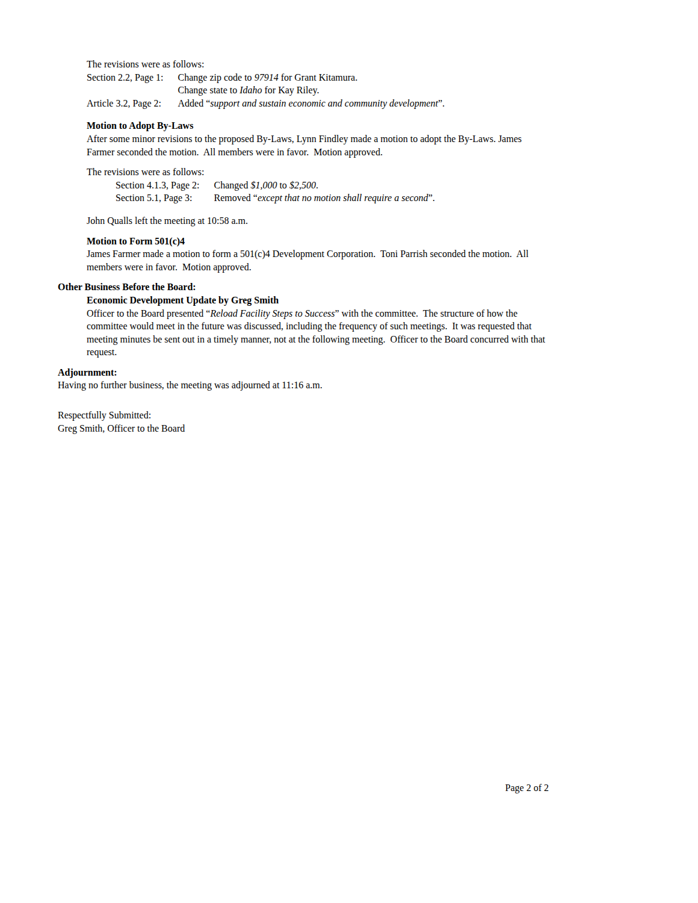The revisions were as follows:
| Section 2.2, Page 1: | Change zip code to 97914 for Grant Kitamura. |
| | Change state to Idaho for Kay Riley. |
| Article 3.2, Page 2: | Added “ support and sustain economic and community development ”. |
Motion to Adopt By-Laws
After some minor revisions to the proposed By-Laws, Lynn Findley made a motion to adopt the By-Laws. James Farmer seconded the motion. All members were in favor. Motion approved.
The revisions were as follows:
| Section 4.1.3, Page 2: | Changed $1,000 to $2,500 . |
| Section 5.1, Page 3: | Removed “ except that no motion shall require a second ”. |
John Qualls left the meeting at 10:58 a.m.
Motion to Form 501(c)4
James Farmer made a motion to form a 501(c)4 Development Corporation. Toni Parrish seconded the motion. All members were in favor. Motion approved.
Other Business Before the Board:
Economic Development Update by Greg Smith
Officer to the Board presented “Reload Facility Steps to Success” with the committee. The structure of how the committee would meet in the future was discussed, including the frequency of such meetings. It was requested that meeting minutes be sent out in a timely manner, not at the following meeting. Officer to the Board concurred with that request.
Adjournment:
Having no further business, the meeting was adjourned at 11:16 a.m.
Respectfully Submitted:
Greg Smith, Officer to the Board
Page 2 of 2